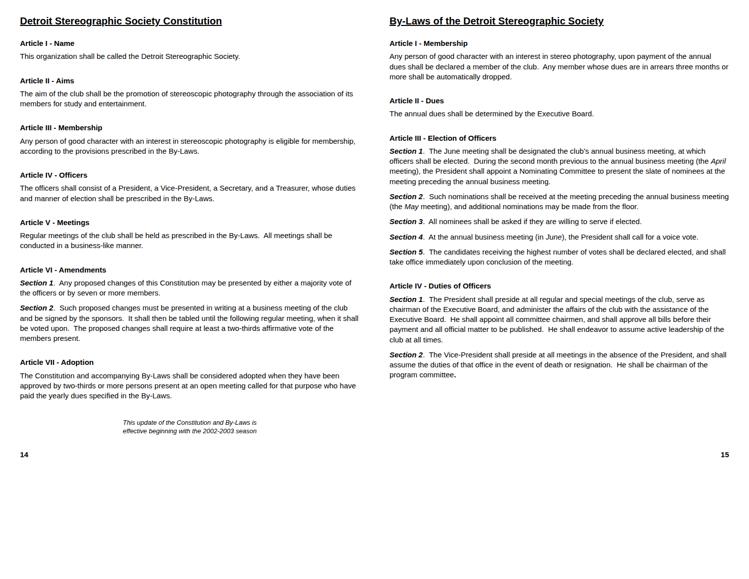Detroit Stereographic Society Constitution
Article I - Name
This organization shall be called the Detroit Stereographic Society.
Article II - Aims
The aim of the club shall be the promotion of stereoscopic photography through the association of its members for study and entertainment.
Article III - Membership
Any person of good character with an interest in stereoscopic photography is eligible for membership, according to the provisions prescribed in the By-Laws.
Article IV - Officers
The officers shall consist of a President, a Vice-President, a Secretary, and a Treasurer, whose duties and manner of election shall be prescribed in the By-Laws.
Article V - Meetings
Regular meetings of the club shall be held as prescribed in the By-Laws. All meetings shall be conducted in a business-like manner.
Article VI - Amendments
Section 1. Any proposed changes of this Constitution may be presented by either a majority vote of the officers or by seven or more members.
Section 2. Such proposed changes must be presented in writing at a business meeting of the club and be signed by the sponsors. It shall then be tabled until the following regular meeting, when it shall be voted upon. The proposed changes shall require at least a two-thirds affirmative vote of the members present.
Article VII - Adoption
The Constitution and accompanying By-Laws shall be considered adopted when they have been approved by two-thirds or more persons present at an open meeting called for that purpose who have paid the yearly dues specified in the By-Laws.
This update of the Constitution and By-Laws is
effective beginning with the 2002-2003 season
14
By-Laws of the Detroit Stereographic Society
Article I - Membership
Any person of good character with an interest in stereo photography, upon payment of the annual dues shall be declared a member of the club. Any member whose dues are in arrears three months or more shall be automatically dropped.
Article II - Dues
The annual dues shall be determined by the Executive Board.
Article III - Election of Officers
Section 1. The June meeting shall be designated the club's annual business meeting, at which officers shall be elected. During the second month previous to the annual business meeting (the April meeting), the President shall appoint a Nominating Committee to present the slate of nominees at the meeting preceding the annual business meeting.
Section 2. Such nominations shall be received at the meeting preceding the annual business meeting (the May meeting), and additional nominations may be made from the floor.
Section 3. All nominees shall be asked if they are willing to serve if elected.
Section 4. At the annual business meeting (in June), the President shall call for a voice vote.
Section 5. The candidates receiving the highest number of votes shall be declared elected, and shall take office immediately upon conclusion of the meeting.
Article IV - Duties of Officers
Section 1. The President shall preside at all regular and special meetings of the club, serve as chairman of the Executive Board, and administer the affairs of the club with the assistance of the Executive Board. He shall appoint all committee chairmen, and shall approve all bills before their payment and all official matter to be published. He shall endeavor to assume active leadership of the club at all times.
Section 2. The Vice-President shall preside at all meetings in the absence of the President, and shall assume the duties of that office in the event of death or resignation. He shall be chairman of the program committee.
15